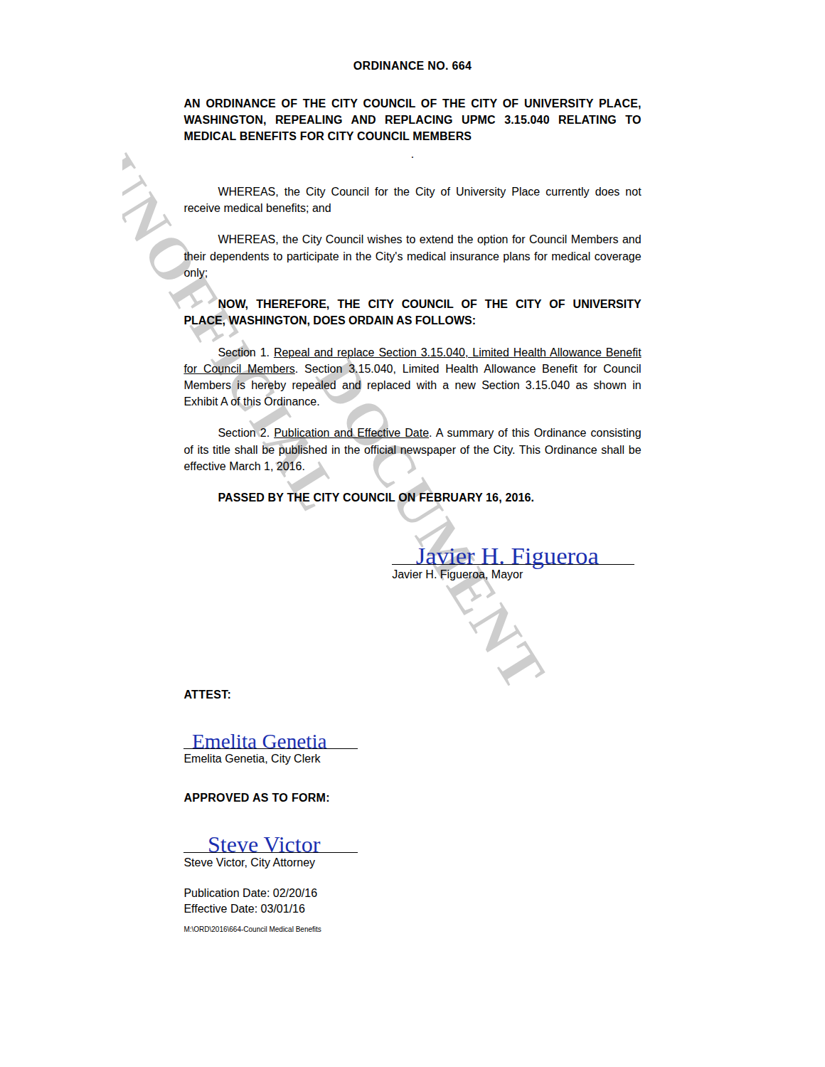UNOFFICIAL DOCUMENT
ORDINANCE NO. 664
AN ORDINANCE OF THE CITY COUNCIL OF THE CITY OF UNIVERSITY PLACE, WASHINGTON, REPEALING AND REPLACING UPMC 3.15.040 RELATING TO MEDICAL BENEFITS FOR CITY COUNCIL MEMBERS
·
WHEREAS, the City Council for the City of University Place currently does not receive medical benefits; and
WHEREAS, the City Council wishes to extend the option for Council Members and their dependents to participate in the City's medical insurance plans for medical coverage only;
NOW, THEREFORE, THE CITY COUNCIL OF THE CITY OF UNIVERSITY PLACE, WASHINGTON, DOES ORDAIN AS FOLLOWS:
Section 1. Repeal and replace Section 3.15.040, Limited Health Allowance Benefit for Council Members. Section 3.15.040, Limited Health Allowance Benefit for Council Members is hereby repealed and replaced with a new Section 3.15.040 as shown in Exhibit A of this Ordinance.
Section 2. Publication and Effective Date. A summary of this Ordinance consisting of its title shall be published in the official newspaper of the City. This Ordinance shall be effective March 1, 2016.
PASSED BY THE CITY COUNCIL ON FEBRUARY 16, 2016.
Javier H. Figueroa
Javier H. Figueroa, Mayor
ATTEST:
Emelita Genetia
Emelita Genetia, City Clerk
APPROVED AS TO FORM:
Steve Victor
Steve Victor, City Attorney
Publication Date: 02/20/16
Effective Date: 03/01/16
M:\ORD\2016\664-Council Medical Benefits